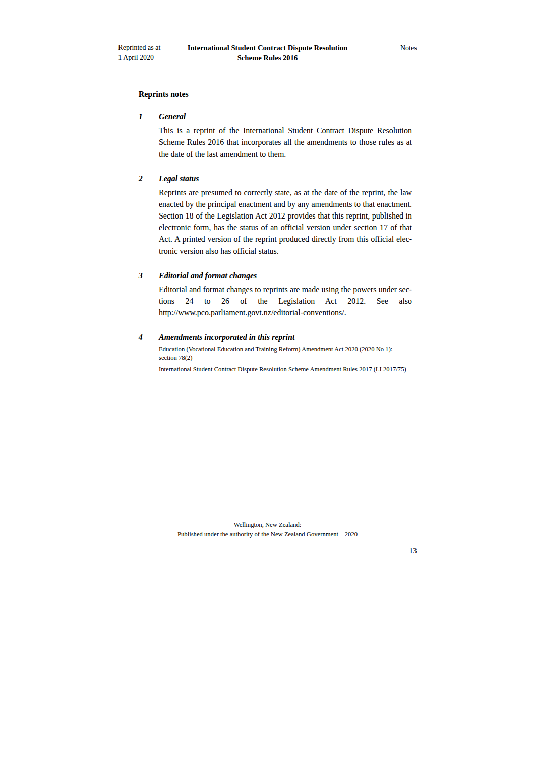Reprinted as at
1 April 2020
International Student Contract Dispute Resolution
Scheme Rules 2016
Notes
Reprints notes
1
General
This is a reprint of the International Student Contract Dispute Resolution Scheme Rules 2016 that incorporates all the amendments to those rules as at the date of the last amendment to them.
2
Legal status
Reprints are presumed to correctly state, as at the date of the reprint, the law enacted by the principal enactment and by any amendments to that enactment. Section 18 of the Legislation Act 2012 provides that this reprint, published in electronic form, has the status of an official version under section 17 of that Act. A printed version of the reprint produced directly from this official electronic version also has official status.
3
Editorial and format changes
Editorial and format changes to reprints are made using the powers under sections 24 to 26 of the Legislation Act 2012. See also http://www.pco.parliament.govt.nz/editorial-conventions/.
4
Amendments incorporated in this reprint
Education (Vocational Education and Training Reform) Amendment Act 2020 (2020 No 1): section 78(2)
International Student Contract Dispute Resolution Scheme Amendment Rules 2017 (LI 2017/75)
Wellington, New Zealand:
Published under the authority of the New Zealand Government—2020
13